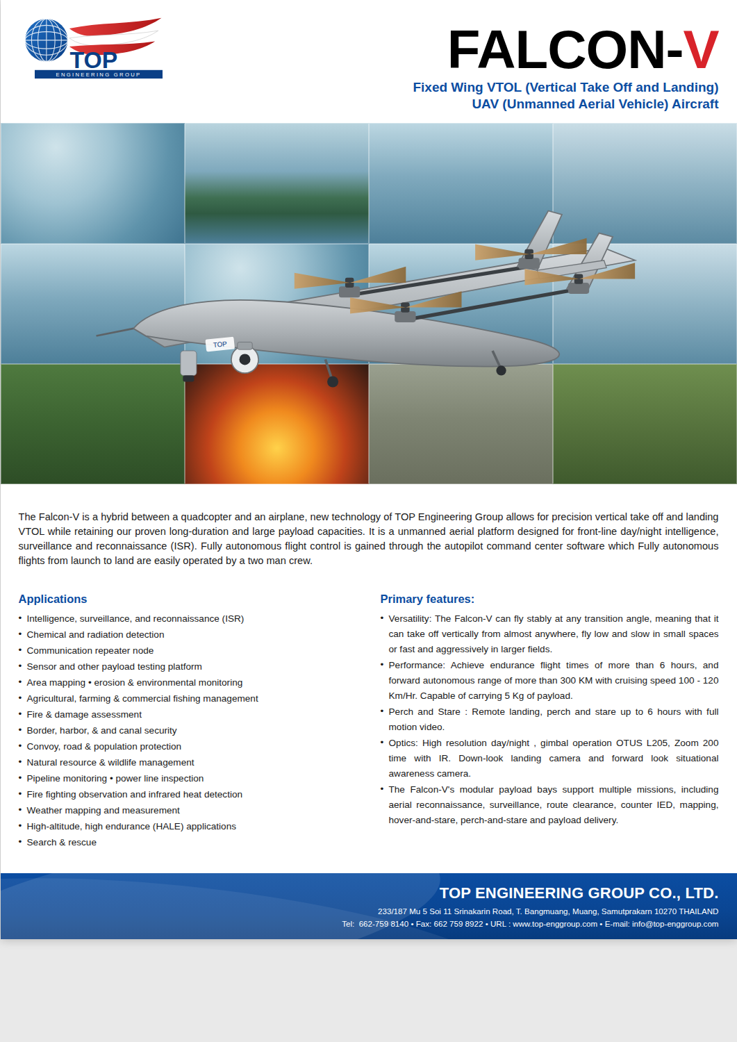TOP ENGINEERING GROUP
FALCON-V
Fixed Wing VTOL (Vertical Take Off and Landing)
UAV (Unmanned Aerial Vehicle) Aircraft
TOP
The Falcon-V is a hybrid between a quadcopter and an airplane, new technology of TOP Engineering Group allows for precision vertical take off and landing VTOL while retaining our proven long-duration and large payload capacities. It is a unmanned aerial platform designed for front-line day/night intelligence, surveillance and reconnaissance (ISR). Fully autonomous flight control is gained through the autopilot command center software which Fully autonomous flights from launch to land are easily operated by a two man crew.
Applications
Intelligence, surveillance, and reconnaissance (ISR)
Chemical and radiation detection
Communication repeater node
Sensor and other payload testing platform
Area mapping • erosion & environmental monitoring
Agricultural, farming & commercial fishing management
Fire & damage assessment
Border, harbor, & and canal security
Convoy, road & population protection
Natural resource & wildlife management
Pipeline monitoring • power line inspection
Fire fighting observation and infrared heat detection
Weather mapping and measurement
High-altitude, high endurance (HALE) applications
Search & rescue
Primary features:
Versatility: The Falcon-V can fly stably at any transition angle, meaning that it can take off vertically from almost anywhere, fly low and slow in small spaces or fast and aggressively in larger fields.
Performance: Achieve endurance flight times of more than 6 hours, and forward autonomous range of more than 300 KM with cruising speed 100 - 120 Km/Hr. Capable of carrying 5 Kg of payload.
Perch and Stare : Remote landing, perch and stare up to 6 hours with full motion video.
Optics: High resolution day/night , gimbal operation OTUS L205, Zoom 200 time with IR. Down-look landing camera and forward look situational awareness camera.
The Falcon-V's modular payload bays support multiple missions, including aerial reconnaissance, surveillance, route clearance, counter IED, mapping, hover-and-stare, perch-and-stare and payload delivery.
TOP ENGINEERING GROUP CO., LTD.
233/187 Mu 5 Soi 11 Srinakarin Road, T. Bangmuang, Muang, Samutprakarn 10270 THAILAND
Tel: 662-759 8140 • Fax: 662 759 8922 • URL : www.top-enggroup.com • E-mail: info@top-enggroup.com